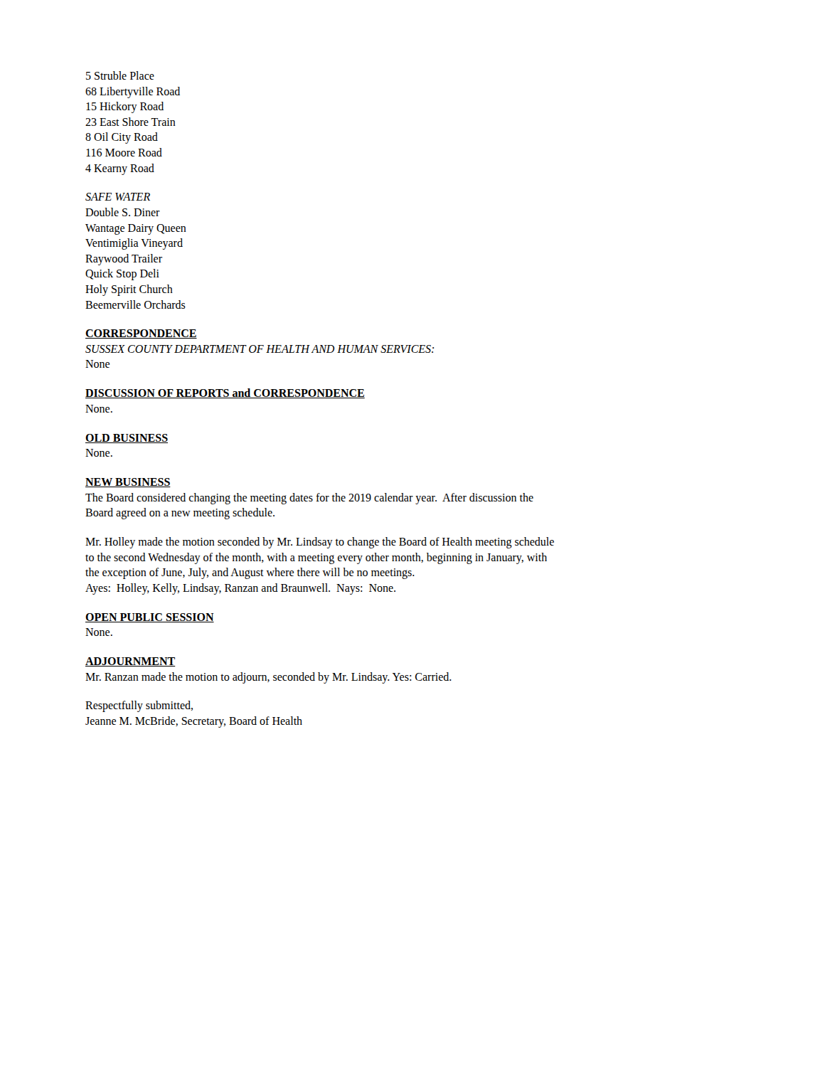5 Struble Place
68 Libertyville Road
15 Hickory Road
23 East Shore Train
8 Oil City Road
116 Moore Road
4 Kearny Road
SAFE WATER
Double S. Diner
Wantage Dairy Queen
Ventimiglia Vineyard
Raywood Trailer
Quick Stop Deli
Holy Spirit Church
Beemerville Orchards
CORRESPONDENCE
SUSSEX COUNTY DEPARTMENT OF HEALTH AND HUMAN SERVICES:
None
DISCUSSION OF REPORTS and CORRESPONDENCE
None.
OLD BUSINESS
None.
NEW BUSINESS
The Board considered changing the meeting dates for the 2019 calendar year. After discussion the Board agreed on a new meeting schedule.
Mr. Holley made the motion seconded by Mr. Lindsay to change the Board of Health meeting schedule to the second Wednesday of the month, with a meeting every other month, beginning in January, with the exception of June, July, and August where there will be no meetings.
Ayes: Holley, Kelly, Lindsay, Ranzan and Braunwell. Nays: None.
OPEN PUBLIC SESSION
None.
ADJOURNMENT
Mr. Ranzan made the motion to adjourn, seconded by Mr. Lindsay. Yes: Carried.
Respectfully submitted,
Jeanne M. McBride, Secretary, Board of Health